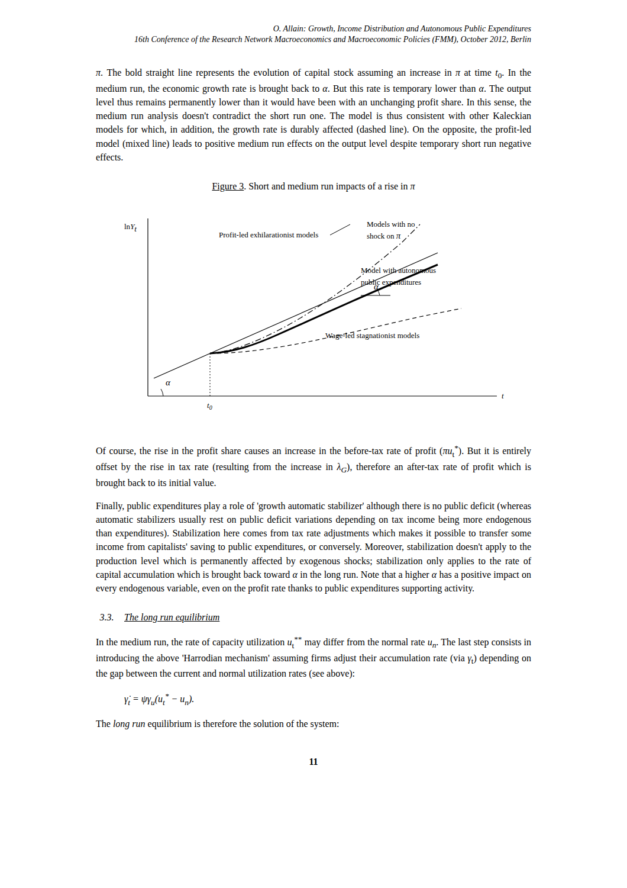O. Allain: Growth, Income Distribution and Autonomous Public Expenditures
16th Conference of the Research Network Macroeconomics and Macroeconomic Policies (FMM), October 2012, Berlin
π. The bold straight line represents the evolution of capital stock assuming an increase in π at time t0. In the medium run, the economic growth rate is brought back to α. But this rate is temporary lower than α. The output level thus remains permanently lower than it would have been with an unchanging profit share. In this sense, the medium run analysis doesn't contradict the short run one. The model is thus consistent with other Kaleckian models for which, in addition, the growth rate is durably affected (dashed line). On the opposite, the profit-led model (mixed line) leads to positive medium run effects on the output level despite temporary short run negative effects.
Figure 3. Short and medium run impacts of a rise in π
α α lnYt Models with no shock on π Profit-led exhilarationist models Model with autonomous public expenditures Wage-led stagnationist models t0 t
Of course, the rise in the profit share causes an increase in the before-tax rate of profit (πut*). But it is entirely offset by the rise in tax rate (resulting from the increase in λG), therefore an after-tax rate of profit which is brought back to its initial value.
Finally, public expenditures play a role of 'growth automatic stabilizer' although there is no public deficit (whereas automatic stabilizers usually rest on public deficit variations depending on tax income being more endogenous than expenditures). Stabilization here comes from tax rate adjustments which makes it possible to transfer some income from capitalists' saving to public expenditures, or conversely. Moreover, stabilization doesn't apply to the production level which is permanently affected by exogenous shocks; stabilization only applies to the rate of capital accumulation which is brought back toward α in the long run. Note that a higher α has a positive impact on every endogenous variable, even on the profit rate thanks to public expenditures supporting activity.
3.3. The long run equilibrium
In the medium run, the rate of capacity utilization ut** may differ from the normal rate un. The last step consists in introducing the above 'Harrodian mechanism' assuming firms adjust their accumulation rate (via γt) depending on the gap between the current and normal utilization rates (see above):
γ̇t = ψγu(ut* − un).
The long run equilibrium is therefore the solution of the system:
11